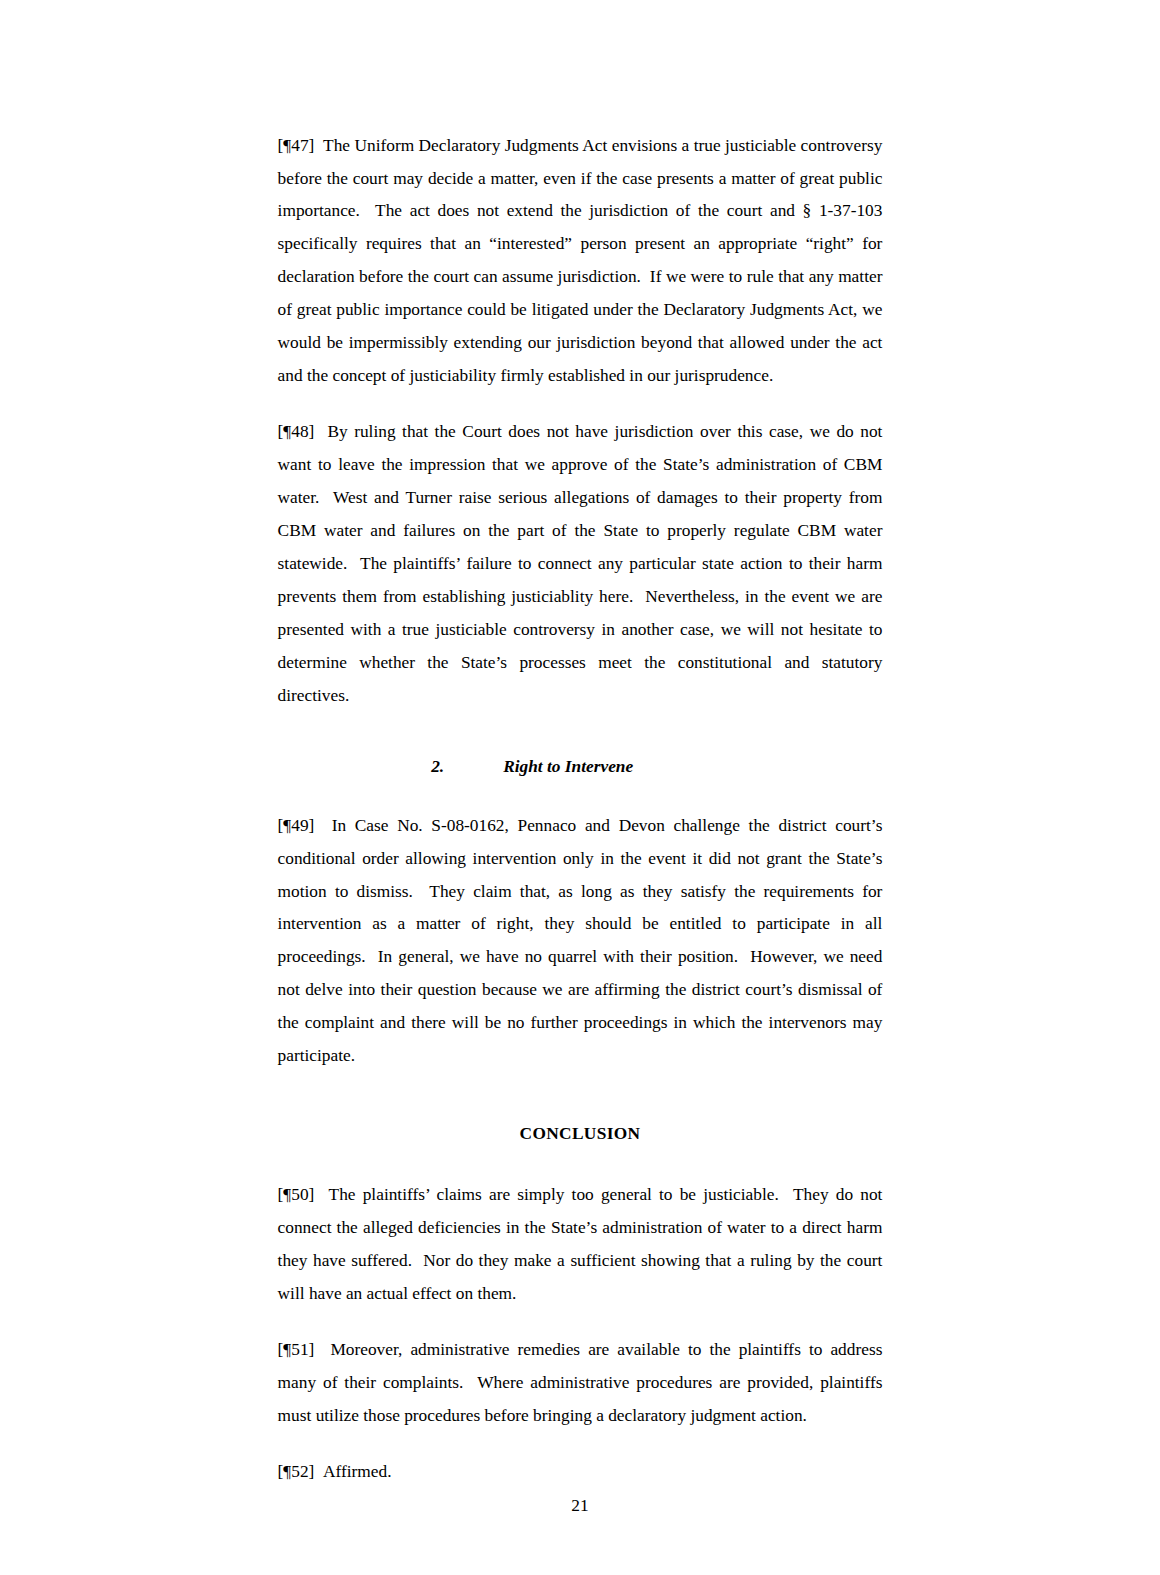[¶47] The Uniform Declaratory Judgments Act envisions a true justiciable controversy before the court may decide a matter, even if the case presents a matter of great public importance. The act does not extend the jurisdiction of the court and § 1-37-103 specifically requires that an “interested” person present an appropriate “right” for declaration before the court can assume jurisdiction. If we were to rule that any matter of great public importance could be litigated under the Declaratory Judgments Act, we would be impermissibly extending our jurisdiction beyond that allowed under the act and the concept of justiciability firmly established in our jurisprudence.
[¶48] By ruling that the Court does not have jurisdiction over this case, we do not want to leave the impression that we approve of the State’s administration of CBM water. West and Turner raise serious allegations of damages to their property from CBM water and failures on the part of the State to properly regulate CBM water statewide. The plaintiffs’ failure to connect any particular state action to their harm prevents them from establishing justiciablity here. Nevertheless, in the event we are presented with a true justiciable controversy in another case, we will not hesitate to determine whether the State’s processes meet the constitutional and statutory directives.
2. Right to Intervene
[¶49] In Case No. S-08-0162, Pennaco and Devon challenge the district court’s conditional order allowing intervention only in the event it did not grant the State’s motion to dismiss. They claim that, as long as they satisfy the requirements for intervention as a matter of right, they should be entitled to participate in all proceedings. In general, we have no quarrel with their position. However, we need not delve into their question because we are affirming the district court’s dismissal of the complaint and there will be no further proceedings in which the intervenors may participate.
CONCLUSION
[¶50] The plaintiffs’ claims are simply too general to be justiciable. They do not connect the alleged deficiencies in the State’s administration of water to a direct harm they have suffered. Nor do they make a sufficient showing that a ruling by the court will have an actual effect on them.
[¶51] Moreover, administrative remedies are available to the plaintiffs to address many of their complaints. Where administrative procedures are provided, plaintiffs must utilize those procedures before bringing a declaratory judgment action.
[¶52] Affirmed.
21